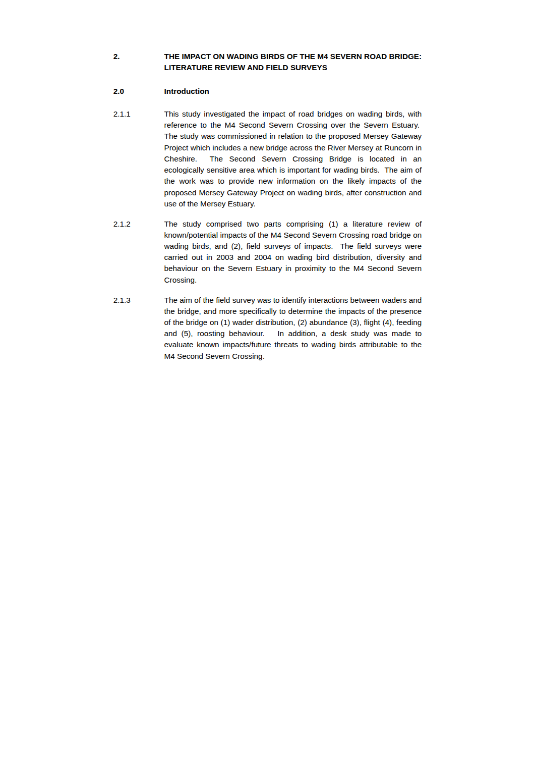2.
THE IMPACT ON WADING BIRDS OF THE M4 SEVERN ROAD BRIDGE: LITERATURE REVIEW AND FIELD SURVEYS
2.0
Introduction
2.1.1
This study investigated the impact of road bridges on wading birds, with reference to the M4 Second Severn Crossing over the Severn Estuary. The study was commissioned in relation to the proposed Mersey Gateway Project which includes a new bridge across the River Mersey at Runcorn in Cheshire. The Second Severn Crossing Bridge is located in an ecologically sensitive area which is important for wading birds. The aim of the work was to provide new information on the likely impacts of the proposed Mersey Gateway Project on wading birds, after construction and use of the Mersey Estuary.
2.1.2
The study comprised two parts comprising (1) a literature review of known/potential impacts of the M4 Second Severn Crossing road bridge on wading birds, and (2), field surveys of impacts. The field surveys were carried out in 2003 and 2004 on wading bird distribution, diversity and behaviour on the Severn Estuary in proximity to the M4 Second Severn Crossing.
2.1.3
The aim of the field survey was to identify interactions between waders and the bridge, and more specifically to determine the impacts of the presence of the bridge on (1) wader distribution, (2) abundance (3), flight (4), feeding and (5), roosting behaviour. In addition, a desk study was made to evaluate known impacts/future threats to wading birds attributable to the M4 Second Severn Crossing.